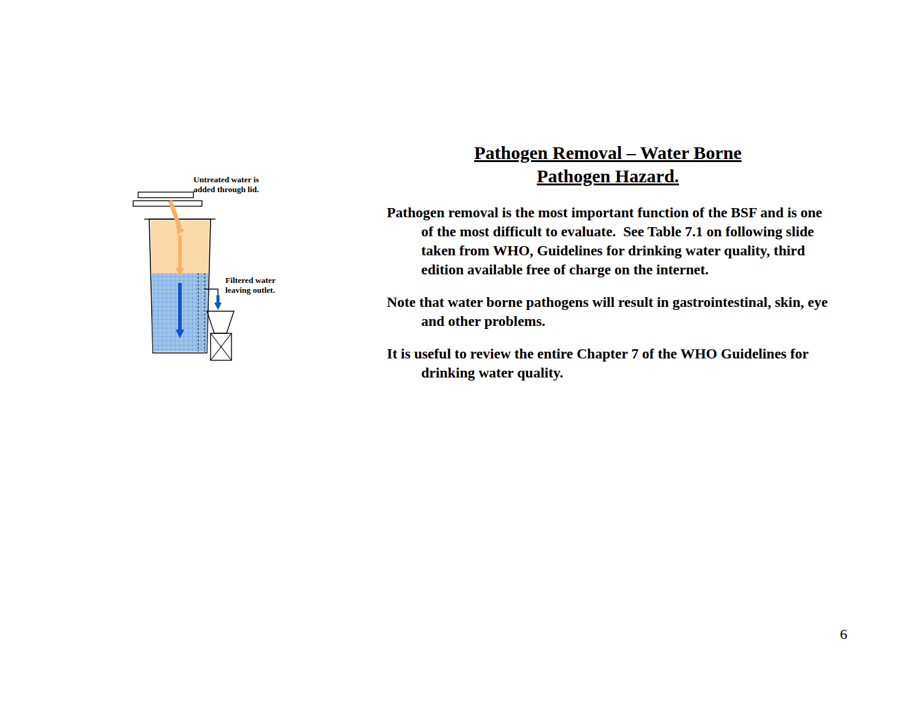Untreated water is added through lid. Filtered water leaving outlet.
Pathogen Removal – Water Borne
Pathogen Hazard.
Pathogen removal is the most important function of the BSF and is one of the most difficult to evaluate. See Table 7.1 on following slide taken from WHO, Guidelines for drinking water quality, third edition available free of charge on the internet.
Note that water borne pathogens will result in gastrointestinal, skin, eye and other problems.
It is useful to review the entire Chapter 7 of the WHO Guidelines for drinking water quality.
6